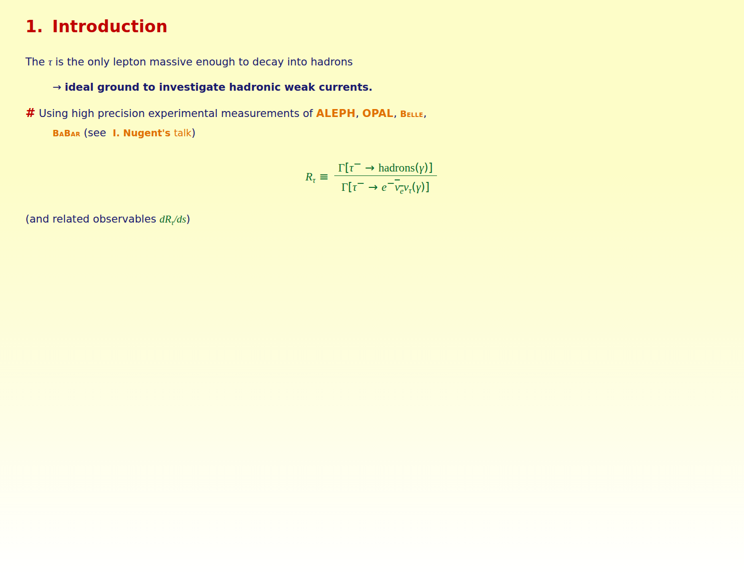1. Introduction
The τ is the only lepton massive enough to decay into hadrons
→ ideal ground to investigate hadronic weak currents.
# Using high precision experimental measurements of ALEPH, OPAL, Belle,
BaBar (see I. Nugent's talk)
Rτ ≡ Γ[τ− → hadrons(γ)] Γ[τ− → e−νe ντ(γ)]
(and related observables dRτ/ds)